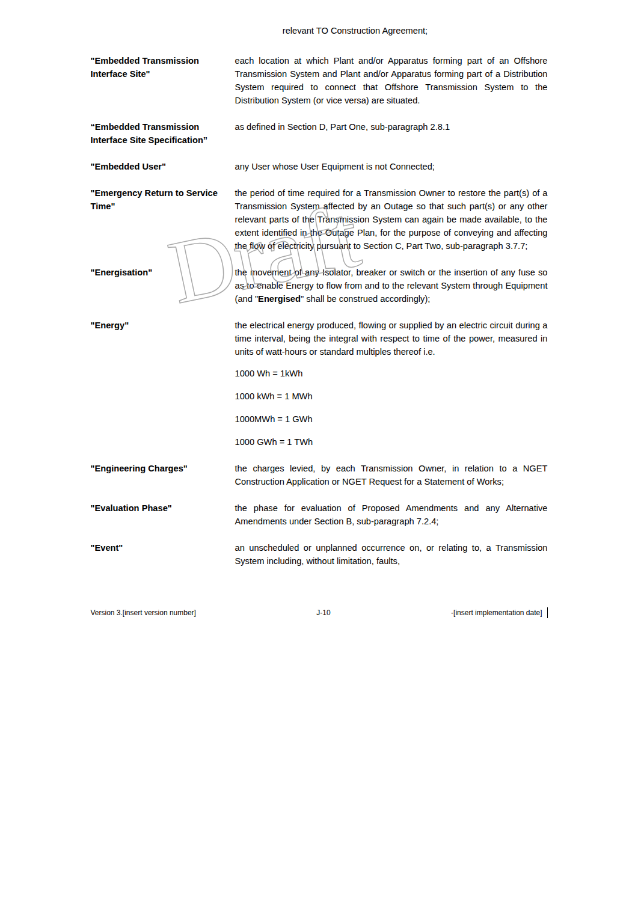Draft
relevant TO Construction Agreement;
"Embedded Transmission Interface Site"
each location at which Plant and/or Apparatus forming part of an Offshore Transmission System and Plant and/or Apparatus forming part of a Distribution System required to connect that Offshore Transmission System to the Distribution System (or vice versa) are situated.
“Embedded Transmission Interface Site Specification”
as defined in Section D, Part One, sub-paragraph 2.8.1
"Embedded User"
any User whose User Equipment is not Connected;
"Emergency Return to Service Time"
the period of time required for a Transmission Owner to restore the part(s) of a Transmission System affected by an Outage so that such part(s) or any other relevant parts of the Transmission System can again be made available, to the extent identified in the Outage Plan, for the purpose of conveying and affecting the flow of electricity pursuant to Section C, Part Two, sub-paragraph 3.7.7;
"Energisation"
the movement of any Isolator, breaker or switch or the insertion of any fuse so as to enable Energy to flow from and to the relevant System through Equipment (and "Energised" shall be construed accordingly);
"Energy"
the electrical energy produced, flowing or supplied by an electric circuit during a time interval, being the integral with respect to time of the power, measured in units of watt-hours or standard multiples thereof i.e.
1000 Wh = 1kWh
1000 kWh = 1 MWh
1000MWh = 1 GWh
1000 GWh = 1 TWh
"Engineering Charges"
the charges levied, by each Transmission Owner, in relation to a NGET Construction Application or NGET Request for a Statement of Works;
"Evaluation Phase"
the phase for evaluation of Proposed Amendments and any Alternative Amendments under Section B, sub-paragraph 7.2.4;
"Event"
an unscheduled or unplanned occurrence on, or relating to, a Transmission System including, without limitation, faults,
Version 3.[insert version number]
J-10
-[insert implementation date]